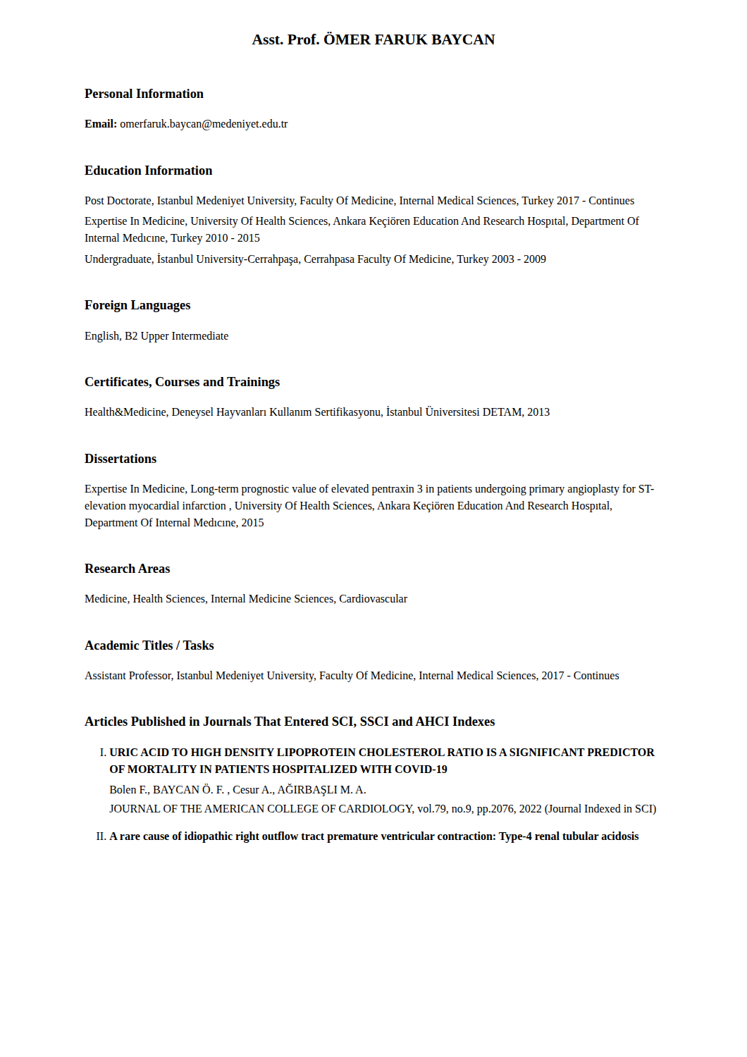Asst. Prof. ÖMER FARUK BAYCAN
Personal Information
Email: omerfaruk.baycan@medeniyet.edu.tr
Education Information
Post Doctorate, Istanbul Medeniyet University, Faculty Of Medicine, Internal Medical Sciences, Turkey 2017 - Continues
Expertise In Medicine, University Of Health Sciences, Ankara Keçiören Education And Research Hospıtal, Department Of Internal Medıcıne, Turkey 2010 - 2015
Undergraduate, İstanbul University-Cerrahpaşa, Cerrahpasa Faculty Of Medicine, Turkey 2003 - 2009
Foreign Languages
English, B2 Upper Intermediate
Certificates, Courses and Trainings
Health&Medicine, Deneysel Hayvanları Kullanım Sertifikasyonu, İstanbul Üniversitesi DETAM, 2013
Dissertations
Expertise In Medicine, Long-term prognostic value of elevated pentraxin 3 in patients undergoing primary angioplasty for ST-elevation myocardial infarction , University Of Health Sciences, Ankara Keçiören Education And Research Hospıtal, Department Of Internal Medıcıne, 2015
Research Areas
Medicine, Health Sciences, Internal Medicine Sciences, Cardiovascular
Academic Titles / Tasks
Assistant Professor, Istanbul Medeniyet University, Faculty Of Medicine, Internal Medical Sciences, 2017 - Continues
Articles Published in Journals That Entered SCI, SSCI and AHCI Indexes
URIC ACID TO HIGH DENSITY LIPOPROTEIN CHOLESTEROL RATIO IS A SIGNIFICANT PREDICTOR OF MORTALITY IN PATIENTS HOSPITALIZED WITH COVID-19
Bolen F., BAYCAN Ö. F. , Cesur A., AĞIRBAŞLI M. A.
JOURNAL OF THE AMERICAN COLLEGE OF CARDIOLOGY, vol.79, no.9, pp.2076, 2022 (Journal Indexed in SCI)
A rare cause of idiopathic right outflow tract premature ventricular contraction: Type-4 renal tubular acidosis